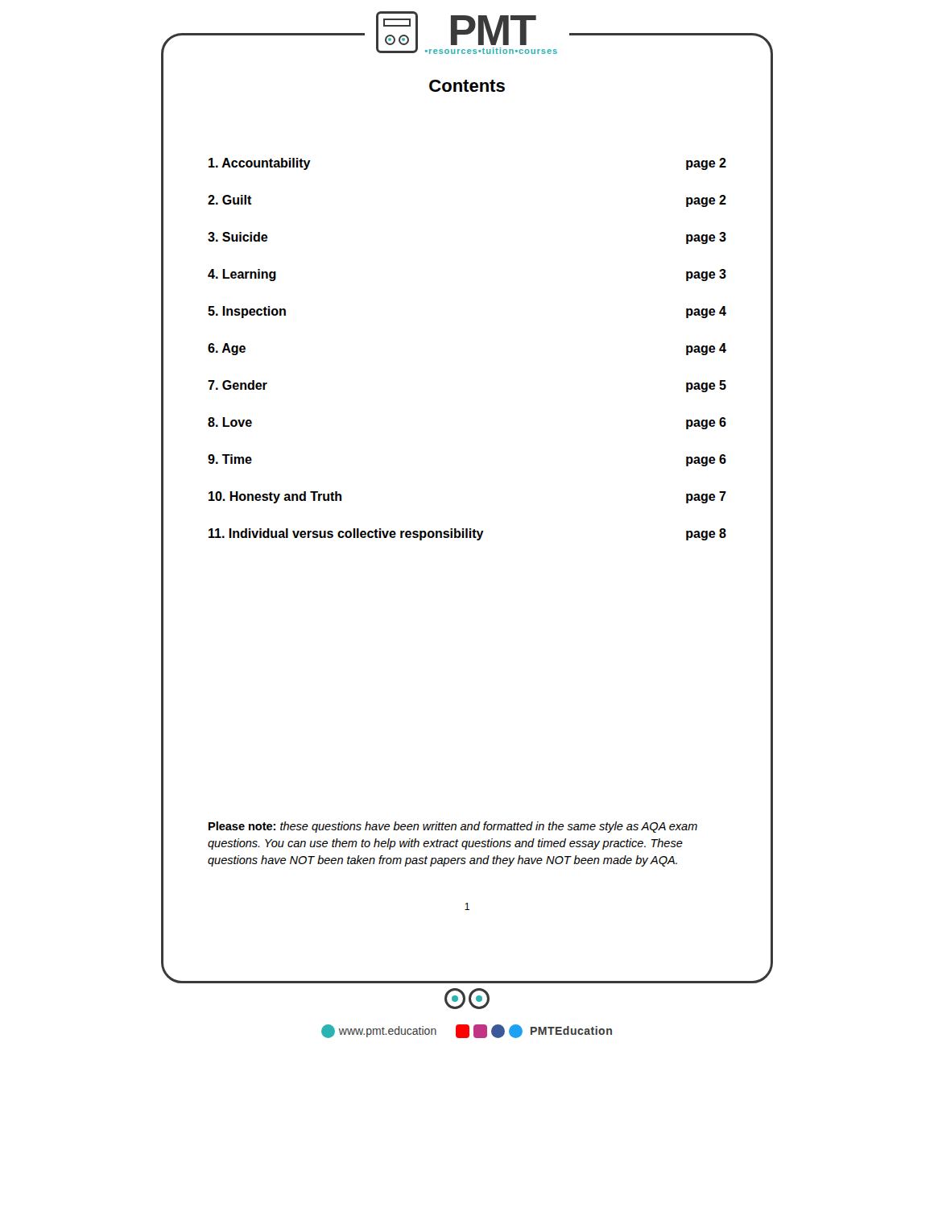PMT •resources•tuition•courses
Contents
| 1. Accountability | page 2 |
| 2. Guilt | page 2 |
| 3. Suicide | page 3 |
| 4. Learning | page 3 |
| 5. Inspection | page 4 |
| 6. Age | page 4 |
| 7. Gender | page 5 |
| 8. Love | page 6 |
| 9. Time | page 6 |
| 10. Honesty and Truth | page 7 |
| 11. Individual versus collective responsibility | page 8 |
Please note: these questions have been written and formatted in the same style as AQA exam questions. You can use them to help with extract questions and timed essay practice. These questions have NOT been taken from past papers and they have NOT been made by AQA.
1
www.pmt.education PMTEducation